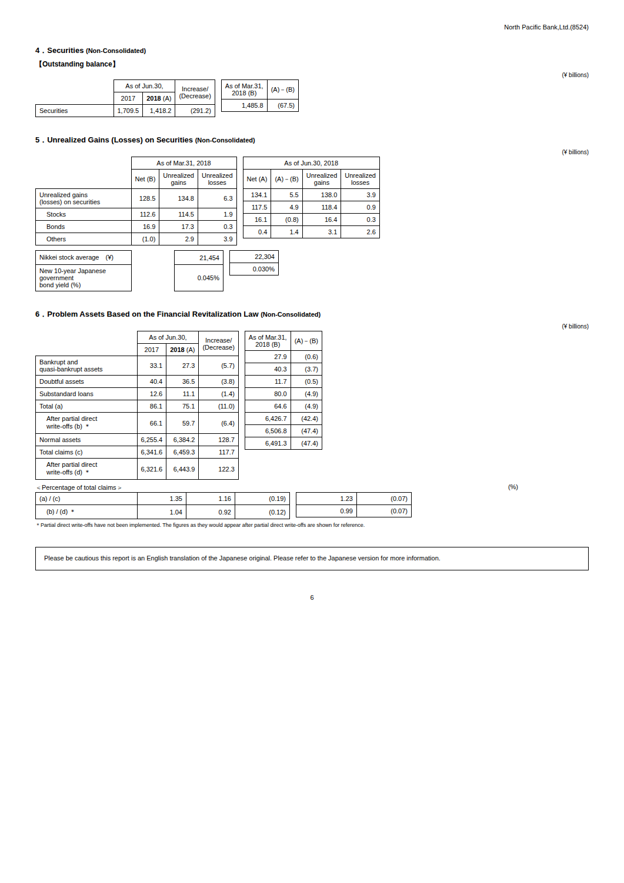North Pacific Bank,Ltd.(8524)
4．Securities (Non-Consolidated)
【Outstanding balance】
(¥ billions)
| | As of Jun.30, | Increase/ (Decrease) |
| | 2017 | 2018 (A) |
| Securities | 1,709.5 | 1,418.2 | (291.2) |
| As of Mar.31, 2018 (B) | (A)－(B) |
| --- | --- |
| 1,485.8 | (67.5) |
5．Unrealized Gains (Losses) on Securities (Non-Consolidated)
(¥ billions)
| | As of Mar.31, 2018 |
| | Net (B) | Unrealized gains | Unrealized losses |
| Unrealized gains (losses) on securities | 128.5 | 134.8 | 6.3 |
| Stocks | 112.6 | 114.5 | 1.9 |
| Bonds | 16.9 | 17.3 | 0.3 |
| Others | (1.0) | 2.9 | 3.9 |
| As of Jun.30, 2018 |
| --- |
| Net (A) | (A)－(B) | Unrealized gains | Unrealized losses |
| 134.1 | 5.5 | 138.0 | 3.9 |
| 117.5 | 4.9 | 118.4 | 0.9 |
| 16.1 | (0.8) | 16.4 | 0.3 |
| 0.4 | 1.4 | 3.1 | 2.6 |
| Nikkei stock average (¥) | | 21,454 |
| New 10-year Japanese government bond yield (%) | | 0.045% |
| 22,304 | |
| 0.030% | |
6．Problem Assets Based on the Financial Revitalization Law (Non-Consolidated)
(¥ billions)
| | As of Jun.30, | Increase/ (Decrease) |
| | 2017 | 2018 (A) |
| Bankrupt and quasi-bankrupt assets | 33.1 | 27.3 | (5.7) |
| Doubtful assets | 40.4 | 36.5 | (3.8) |
| Substandard loans | 12.6 | 11.1 | (1.4) |
| Total (a) | 86.1 | 75.1 | (11.0) |
| After partial direct write-offs (b) ＊ | 66.1 | 59.7 | (6.4) |
| Normal assets | 6,255.4 | 6,384.2 | 128.7 |
| Total claims (c) | 6,341.6 | 6,459.3 | 117.7 |
| After partial direct write-offs (d) ＊ | 6,321.6 | 6,443.9 | 122.3 |
| As of Mar.31, 2018 (B) | (A)－(B) |
| --- | --- |
| 27.9 | (0.6) |
| 40.3 | (3.7) |
| 11.7 | (0.5) |
| 80.0 | (4.9) |
| 64.6 | (4.9) |
| 6,426.7 | (42.4) |
| 6,506.8 | (47.4) |
| 6,491.3 | (47.4) |
＜Percentage of total claims＞
(%)
| (a) / (c) | 1.35 | 1.16 | (0.19) |
| (b) / (d) ＊ | 1.04 | 0.92 | (0.12) |
| 1.23 | (0.07) |
| 0.99 | (0.07) |
＊Partial direct write-offs have not been implemented. The figures as they would appear after partial direct write-offs are shown for reference.
Please be cautious this report is an English translation of the Japanese original. Please refer to the Japanese version for more information.
6